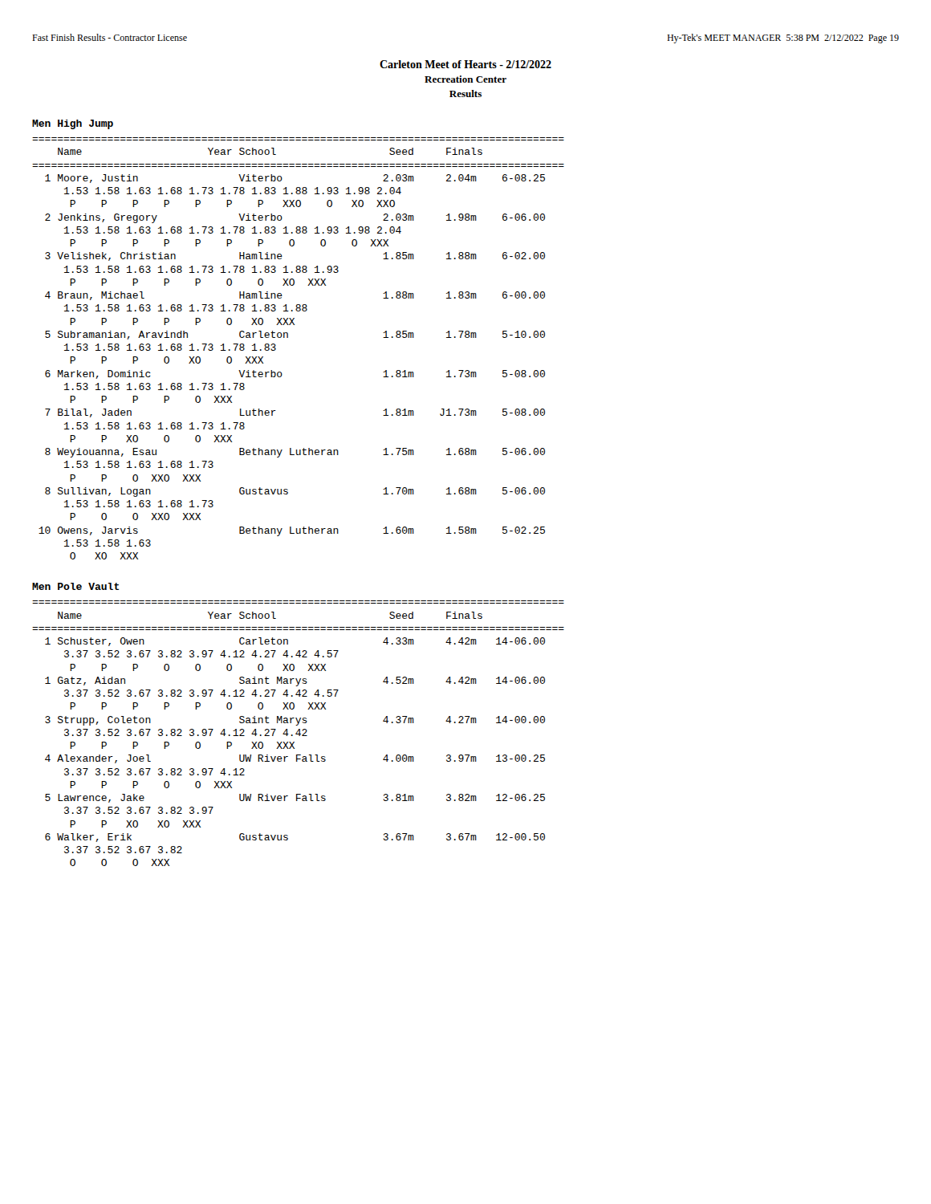Fast Finish Results - Contractor License Hy-Tek's MEET MANAGER 5:38 PM 2/12/2022 Page 19
Carleton Meet of Hearts - 2/12/2022
Recreation Center
Results
Men High Jump
=====================================================================================
    Name                    Year School                  Seed     Finals
=====================================================================================
  1 Moore, Justin                Viterbo                2.03m     2.04m    6-08.25
     1.53 1.58 1.63 1.68 1.73 1.78 1.83 1.88 1.93 1.98 2.04
      P    P    P    P    P    P    P   XXO    O   XO  XXO
  2 Jenkins, Gregory             Viterbo                2.03m     1.98m    6-06.00
     1.53 1.58 1.63 1.68 1.73 1.78 1.83 1.88 1.93 1.98 2.04
      P    P    P    P    P    P    P    O    O    O  XXX
  3 Velishek, Christian          Hamline                1.85m     1.88m    6-02.00
     1.53 1.58 1.63 1.68 1.73 1.78 1.83 1.88 1.93
      P    P    P    P    P    O    O   XO  XXX
  4 Braun, Michael               Hamline                1.88m     1.83m    6-00.00
     1.53 1.58 1.63 1.68 1.73 1.78 1.83 1.88
      P    P    P    P    P    O   XO  XXX
  5 Subramanian, Aravindh        Carleton               1.85m     1.78m    5-10.00
     1.53 1.58 1.63 1.68 1.73 1.78 1.83
      P    P    P    O   XO    O  XXX
  6 Marken, Dominic              Viterbo                1.81m     1.73m    5-08.00
     1.53 1.58 1.63 1.68 1.73 1.78
      P    P    P    P    O  XXX
  7 Bilal, Jaden                 Luther                 1.81m    J1.73m    5-08.00
     1.53 1.58 1.63 1.68 1.73 1.78
      P    P   XO    O    O  XXX
  8 Weyiouanna, Esau             Bethany Lutheran       1.75m     1.68m    5-06.00
     1.53 1.58 1.63 1.68 1.73
      P    P    O  XXO  XXX
  8 Sullivan, Logan              Gustavus               1.70m     1.68m    5-06.00
     1.53 1.58 1.63 1.68 1.73
      P    O    O  XXO  XXX
 10 Owens, Jarvis                Bethany Lutheran       1.60m     1.58m    5-02.25
     1.53 1.58 1.63
      O   XO  XXX
Men Pole Vault
=====================================================================================
    Name                    Year School                  Seed     Finals
=====================================================================================
  1 Schuster, Owen               Carleton               4.33m     4.42m   14-06.00
     3.37 3.52 3.67 3.82 3.97 4.12 4.27 4.42 4.57
      P    P    P    O    O    O    O   XO  XXX
  1 Gatz, Aidan                  Saint Marys            4.52m     4.42m   14-06.00
     3.37 3.52 3.67 3.82 3.97 4.12 4.27 4.42 4.57
      P    P    P    P    P    O    O   XO  XXX
  3 Strupp, Coleton              Saint Marys            4.37m     4.27m   14-00.00
     3.37 3.52 3.67 3.82 3.97 4.12 4.27 4.42
      P    P    P    P    O    P   XO  XXX
  4 Alexander, Joel              UW River Falls         4.00m     3.97m   13-00.25
     3.37 3.52 3.67 3.82 3.97 4.12
      P    P    P    O    O  XXX
  5 Lawrence, Jake               UW River Falls         3.81m     3.82m   12-06.25
     3.37 3.52 3.67 3.82 3.97
      P    P   XO   XO  XXX
  6 Walker, Erik                 Gustavus               3.67m     3.67m   12-00.50
     3.37 3.52 3.67 3.82
      O    O    O  XXX